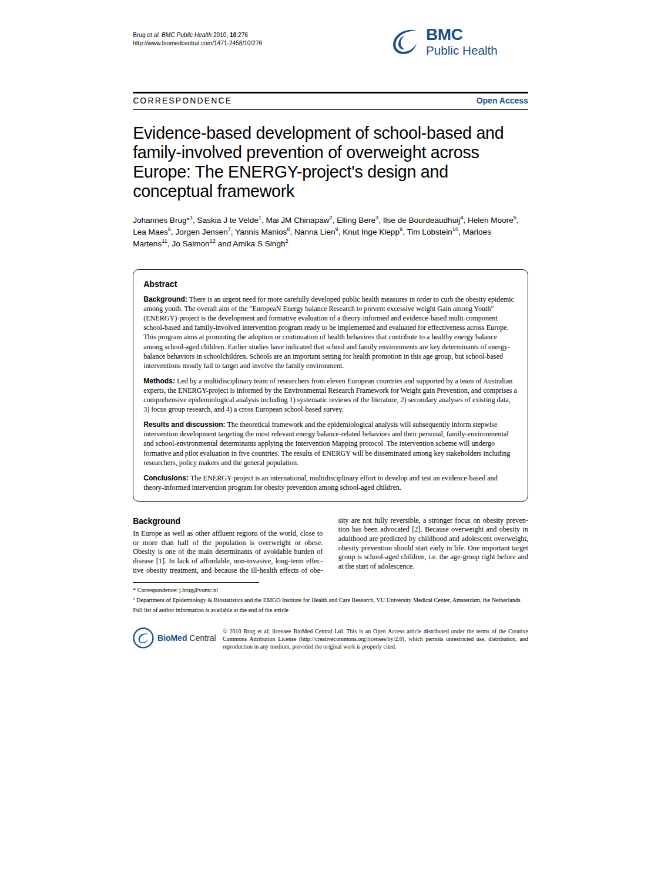Brug et al. BMC Public Health 2010, 10:276
http://www.biomedcentral.com/1471-2458/10/276
BMC Public Health
Correspondence
Open Access
Evidence-based development of school-based and family-involved prevention of overweight across Europe: The ENERGY-project's design and conceptual framework
Johannes Brug*1, Saskia J te Velde1, Mai JM Chinapaw2, Elling Bere3, Ilse de Bourdeaudhuij4, Helen Moore5, Lea Maes6, Jorgen Jensen7, Yannis Manios8, Nanna Lien9, Knut Inge Klepp9, Tim Lobstein10, Marloes Martens11, Jo Salmon12 and Amika S Singh2
Abstract
Background: There is an urgent need for more carefully developed public health measures in order to curb the obesity epidemic among youth. The overall aim of the "EuropeaN Energy balance Research to prevent excessive weight Gain among Youth" (ENERGY)-project is the development and formative evaluation of a theory-informed and evidence-based multi-component school-based and family-involved intervention program ready to be implemented and evaluated for effectiveness across Europe. This program aims at promoting the adoption or continuation of health behaviors that contribute to a healthy energy balance among school-aged children. Earlier studies have indicated that school and family environments are key determinants of energy-balance behaviors in schoolchildren. Schools are an important setting for health promotion in this age group, but school-based interventions mostly fail to target and involve the family environment.
Methods: Led by a multidisciplinary team of researchers from eleven European countries and supported by a team of Australian experts, the ENERGY-project is informed by the Environmental Research Framework for Weight gain Prevention, and comprises a comprehensive epidemiological analysis including 1) systematic reviews of the literature, 2) secondary analyses of existing data, 3) focus group research, and 4) a cross European school-based survey.
Results and discussion: The theoretical framework and the epidemiological analysis will subsequently inform stepwise intervention development targeting the most relevant energy balance-related behaviors and their personal, family-environmental and school-environmental determinants applying the Intervention Mapping protocol. The intervention scheme will undergo formative and pilot evaluation in five countries. The results of ENERGY will be disseminated among key stakeholders including researchers, policy makers and the general population.
Conclusions: The ENERGY-project is an international, multidisciplinary effort to develop and test an evidence-based and theory-informed intervention program for obesity prevention among school-aged children.
Background
In Europe as well as other affluent regions of the world, close to or more than half of the population is overweight or obese. Obesity is one of the main determinants of avoidable burden of disease [1]. In lack of affordable, non-invasive, long-term effective obesity treatment, and because the ill-health effects of obesity are not fully reversible, a stronger focus on obesity prevention has been advocated [2]. Because overweight and obesity in adulthood are predicted by childhood and adolescent overweight, obesity prevention should start early in life. One important target group is school-aged children, i.e. the age-group right before and at the start of adolescence.
* Correspondence: j.brug@vumc.nl
1 Department of Epidemiology & Biostatistics and the EMGO Institute for Health and Care Research, VU University Medical Center, Amsterdam, the Netherlands
Full list of author information is available at the end of the article
BioMed Central
© 2010 Brug et al; licensee BioMed Central Ltd. This is an Open Access article distributed under the terms of the Creative Commons Attribution License (http://creativecommons.org/licenses/by/2.0), which permits unrestricted use, distribution, and reproduction in any medium, provided the original work is properly cited.